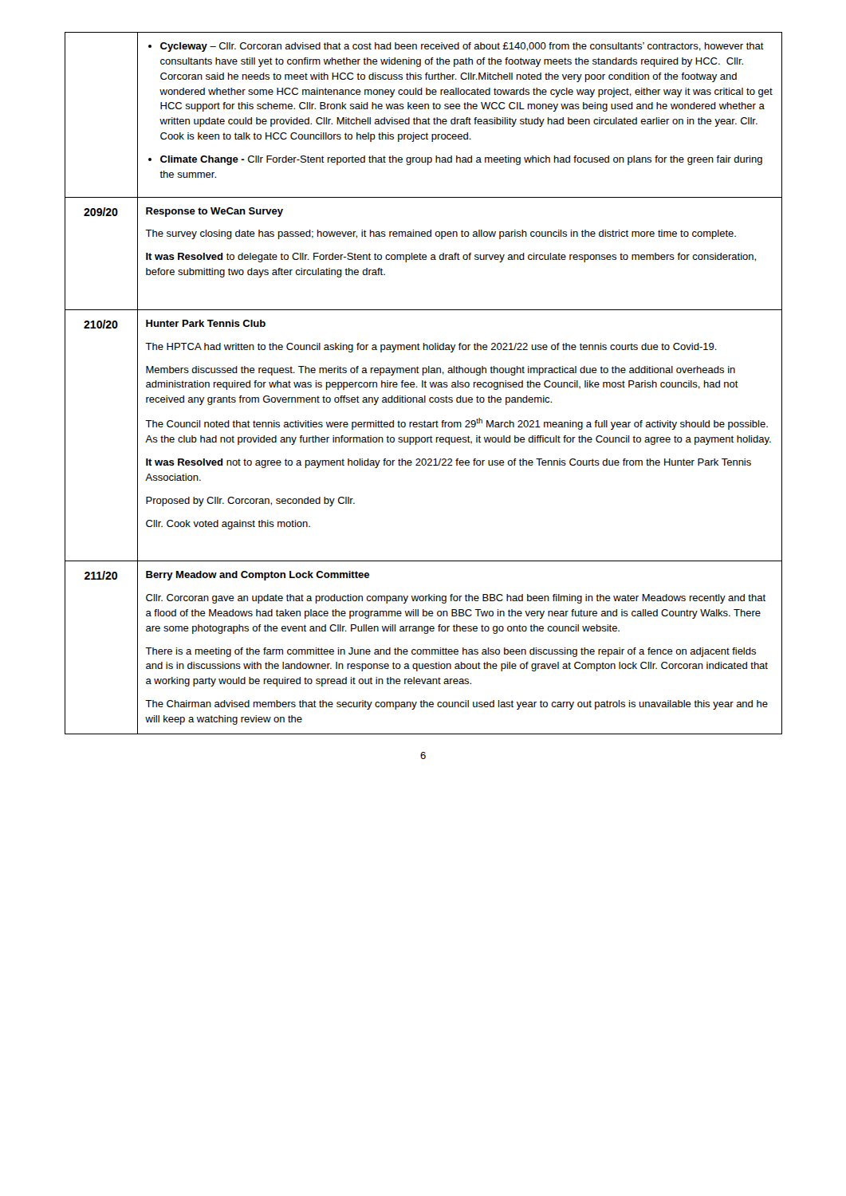| | Cycleway – Cllr. Corcoran advised that a cost had been received of about £140,000 from the consultants’ contractors, however that consultants have still yet to confirm whether the widening of the path of the footway meets the standards required by HCC. Cllr. Corcoran said he needs to meet with HCC to discuss this further. Cllr.Mitchell noted the very poor condition of the footway and wondered whether some HCC maintenance money could be reallocated towards the cycle way project, either way it was critical to get HCC support for this scheme. Cllr. Bronk said he was keen to see the WCC CIL money was being used and he wondered whether a written update could be provided. Cllr. Mitchell advised that the draft feasibility study had been circulated earlier on in the year. Cllr. Cook is keen to talk to HCC Councillors to help this project proceed. Climate Change - Cllr Forder-Stent reported that the group had had a meeting which had focused on plans for the green fair during the summer. |
| 209/20 | Response to WeCan Survey The survey closing date has passed; however, it has remained open to allow parish councils in the district more time to complete. It was Resolved to delegate to Cllr. Forder-Stent to complete a draft of survey and circulate responses to members for consideration, before submitting two days after circulating the draft. |
| 210/20 | Hunter Park Tennis Club The HPTCA had written to the Council asking for a payment holiday for the 2021/22 use of the tennis courts due to Covid-19. Members discussed the request. The merits of a repayment plan, although thought impractical due to the additional overheads in administration required for what was is peppercorn hire fee. It was also recognised the Council, like most Parish councils, had not received any grants from Government to offset any additional costs due to the pandemic. The Council noted that tennis activities were permitted to restart from 29 th March 2021 meaning a full year of activity should be possible. As the club had not provided any further information to support request, it would be difficult for the Council to agree to a payment holiday. It was Resolved not to agree to a payment holiday for the 2021/22 fee for use of the Tennis Courts due from the Hunter Park Tennis Association. Proposed by Cllr. Corcoran, seconded by Cllr. Cllr. Cook voted against this motion. |
| 211/20 | Berry Meadow and Compton Lock Committee Cllr. Corcoran gave an update that a production company working for the BBC had been filming in the water Meadows recently and that a flood of the Meadows had taken place the programme will be on BBC Two in the very near future and is called Country Walks. There are some photographs of the event and Cllr. Pullen will arrange for these to go onto the council website. There is a meeting of the farm committee in June and the committee has also been discussing the repair of a fence on adjacent fields and is in discussions with the landowner. In response to a question about the pile of gravel at Compton lock Cllr. Corcoran indicated that a working party would be required to spread it out in the relevant areas. The Chairman advised members that the security company the council used last year to carry out patrols is unavailable this year and he will keep a watching review on the |
6